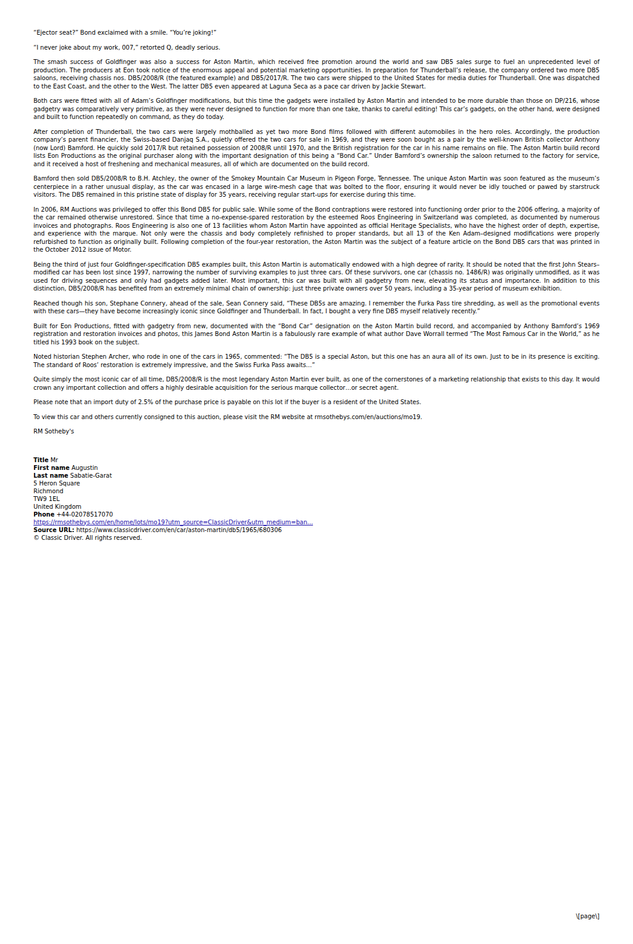“Ejector seat?” Bond exclaimed with a smile. “You’re joking!”
“I never joke about my work, 007,” retorted Q, deadly serious.
The smash success of Goldfinger was also a success for Aston Martin, which received free promotion around the world and saw DB5 sales surge to fuel an unprecedented level of production. The producers at Eon took notice of the enormous appeal and potential marketing opportunities. In preparation for Thunderball’s release, the company ordered two more DB5 saloons, receiving chassis nos. DB5/2008/R (the featured example) and DB5/2017/R. The two cars were shipped to the United States for media duties for Thunderball. One was dispatched to the East Coast, and the other to the West. The latter DB5 even appeared at Laguna Seca as a pace car driven by Jackie Stewart.
Both cars were fitted with all of Adam’s Goldfinger modifications, but this time the gadgets were installed by Aston Martin and intended to be more durable than those on DP/216, whose gadgetry was comparatively very primitive, as they were never designed to function for more than one take, thanks to careful editing! This car’s gadgets, on the other hand, were designed and built to function repeatedly on command, as they do today.
After completion of Thunderball, the two cars were largely mothballed as yet two more Bond films followed with different automobiles in the hero roles. Accordingly, the production company’s parent financier, the Swiss-based Danjaq S.A., quietly offered the two cars for sale in 1969, and they were soon bought as a pair by the well-known British collector Anthony (now Lord) Bamford. He quickly sold 2017/R but retained possession of 2008/R until 1970, and the British registration for the car in his name remains on file. The Aston Martin build record lists Eon Productions as the original purchaser along with the important designation of this being a “Bond Car.” Under Bamford’s ownership the saloon returned to the factory for service, and it received a host of freshening and mechanical measures, all of which are documented on the build record.
Bamford then sold DB5/2008/R to B.H. Atchley, the owner of the Smokey Mountain Car Museum in Pigeon Forge, Tennessee. The unique Aston Martin was soon featured as the museum’s centerpiece in a rather unusual display, as the car was encased in a large wire-mesh cage that was bolted to the floor, ensuring it would never be idly touched or pawed by starstruck visitors. The DB5 remained in this pristine state of display for 35 years, receiving regular start-ups for exercise during this time.
In 2006, RM Auctions was privileged to offer this Bond DB5 for public sale. While some of the Bond contraptions were restored into functioning order prior to the 2006 offering, a majority of the car remained otherwise unrestored. Since that time a no-expense-spared restoration by the esteemed Roos Engineering in Switzerland was completed, as documented by numerous invoices and photographs. Roos Engineering is also one of 13 facilities whom Aston Martin have appointed as official Heritage Specialists, who have the highest order of depth, expertise, and experience with the marque. Not only were the chassis and body completely refinished to proper standards, but all 13 of the Ken Adam–designed modifications were properly refurbished to function as originally built. Following completion of the four-year restoration, the Aston Martin was the subject of a feature article on the Bond DB5 cars that was printed in the October 2012 issue of Motor.
Being the third of just four Goldfinger-specification DB5 examples built, this Aston Martin is automatically endowed with a high degree of rarity. It should be noted that the first John Stears–modified car has been lost since 1997, narrowing the number of surviving examples to just three cars. Of these survivors, one car (chassis no. 1486/R) was originally unmodified, as it was used for driving sequences and only had gadgets added later. Most important, this car was built with all gadgetry from new, elevating its status and importance. In addition to this distinction, DB5/2008/R has benefited from an extremely minimal chain of ownership: just three private owners over 50 years, including a 35-year period of museum exhibition.
Reached though his son, Stephane Connery, ahead of the sale, Sean Connery said, “These DB5s are amazing. I remember the Furka Pass tire shredding, as well as the promotional events with these cars—they have become increasingly iconic since Goldfinger and Thunderball. In fact, I bought a very fine DB5 myself relatively recently.”
Built for Eon Productions, fitted with gadgetry from new, documented with the “Bond Car” designation on the Aston Martin build record, and accompanied by Anthony Bamford’s 1969 registration and restoration invoices and photos, this James Bond Aston Martin is a fabulously rare example of what author Dave Worrall termed “The Most Famous Car in the World,” as he titled his 1993 book on the subject.
Noted historian Stephen Archer, who rode in one of the cars in 1965, commented: “The DB5 is a special Aston, but this one has an aura all of its own. Just to be in its presence is exciting. The standard of Roos’ restoration is extremely impressive, and the Swiss Furka Pass awaits…”
Quite simply the most iconic car of all time, DB5/2008/R is the most legendary Aston Martin ever built, as one of the cornerstones of a marketing relationship that exists to this day. It would crown any important collection and offers a highly desirable acquisition for the serious marque collector…or secret agent.
Please note that an import duty of 2.5% of the purchase price is payable on this lot if the buyer is a resident of the United States.
To view this car and others currently consigned to this auction, please visit the RM website at rmsothebys.com/en/auctions/mo19.
RM Sotheby's
Title Mr
First name Augustin
Last name Sabatie-Garat
5 Heron Square
Richmond
TW9 1EL
United Kingdom
Phone +44-02078517070
https://rmsothebys.com/en/home/lots/mo19?utm_source=ClassicDriver&utm_medium=ban...
Source URL: https://www.classicdriver.com/en/car/aston-martin/db5/1965/680306
© Classic Driver. All rights reserved.
\[page\]